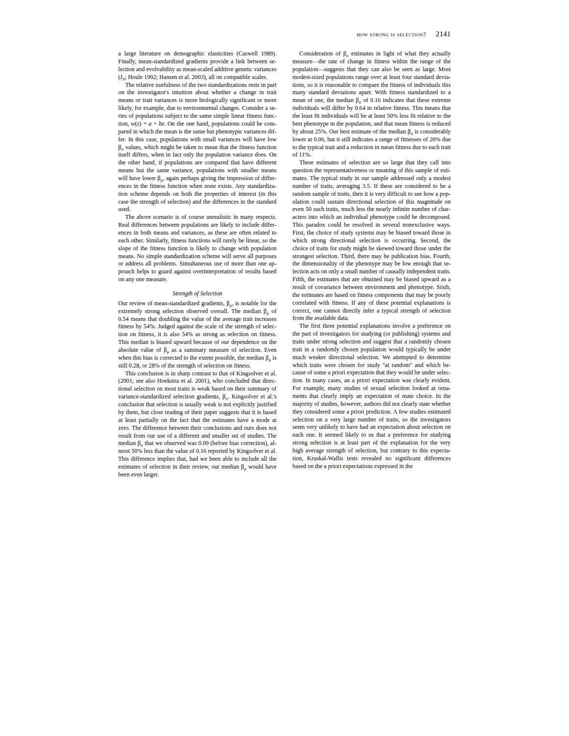how strong is selection? 2141
a large literature on demographic elasticities (Caswell 1989). Finally, mean-standardized gradients provide a link between selection and evolvability as mean-scaled additive genetic variances (IA; Houle 1992; Hansen et al. 2003), all on compatible scales.
The relative usefulness of the two standardizations rests in part on the investigator's intuition about whether a change in trait means or trait variances is more biologically significant or more likely, for example, due to environmental changes. Consider a series of populations subject to the same simple linear fitness function, w(z) = a + bz. On the one hand, populations could be compared in which the mean is the same but phenotypic variances differ. In this case, populations with small variances will have low βσ values, which might be taken to mean that the fitness function itself differs, when in fact only the population variance does. On the other hand, if populations are compared that have different means but the same variance, populations with smaller means will have lower βμ, again perhaps giving the impression of differences in the fitness function when none exists. Any standardization scheme depends on both the properties of interest (in this case the strength of selection) and the differences in the standard used.
The above scenario is of course unrealistic in many respects. Real differences between populations are likely to include differences in both means and variances, as these are often related to each other. Similarly, fitness functions will rarely be linear, so the slope of the fitness function is likely to change with population means. No simple standardization scheme will serve all purposes or address all problems. Simultaneous use of more than one approach helps to guard against overinterpretation of results based on any one measure.
Strength of Selection
Our review of mean-standardized gradients, βμ, is notable for the extremely strong selection observed overall. The median βμ of 0.54 means that doubling the value of the average trait increases fitness by 54%. Judged against the scale of the strength of selection on fitness, it is also 54% as strong as selection on fitness. This median is biased upward because of our dependence on the absolute value of βμ as a summary measure of selection. Even when this bias is corrected to the extent possible, the median βμ is still 0.28, or 28% of the strength of selection on fitness.
This conclusion is in sharp contrast to that of Kingsolver et al. (2001; see also Hoekstra et al. 2001), who concluded that directional selection on most traits is weak based on their summary of variance-standardized selection gradients, βσ. Kingsolver et al.'s conclusion that selection is usually weak is not explicitly justified by them, but close reading of their paper suggests that it is based at least partially on the fact that the estimates have a mode at zero. The difference between their conclusions and ours does not result from our use of a different and smaller set of studies. The median βσ that we observed was 0.09 (before bias correction), almost 50% less than the value of 0.16 reported by Kingsolver et al. This difference implies that, had we been able to include all the estimates of selection in their review, our median βμ would have been even larger.
Consideration of βσ estimates in light of what they actually measure—the rate of change in fitness within the range of the population—suggests that they can also be seen as large. Most modest-sized populations range over at least four standard deviations, so it is reasonable to compare the fitness of individuals this many standard deviations apart. With fitness standardized to a mean of one, the median βσ of 0.16 indicates that these extreme individuals will differ by 0.64 in relative fitness. This means that the least fit individuals will be at least 50% less fit relative to the best phenotype in the population, and that mean fitness is reduced by about 25%. Our best estimate of the median βσ is considerably lower at 0.06, but it still indicates a range of fitnesses of 20% due to the typical trait and a reduction in mean fitness due to each trait of 11%.
These estimates of selection are so large that they call into question the representativeness or meaning of this sample of estimates. The typical study in our sample addressed only a modest number of traits, averaging 3.5. If these are considered to be a random sample of traits, then it is very difficult to see how a population could sustain directional selection of this magnitude on even 50 such traits, much less the nearly infinite number of characters into which an individual phenotype could be decomposed. This paradox could be resolved in several nonexclusive ways. First, the choice of study systems may be biased toward those in which strong directional selection is occurring. Second, the choice of traits for study might be skewed toward those under the strongest selection. Third, there may be publication bias. Fourth, the dimensionality of the phenotype may be low enough that selection acts on only a small number of causally independent traits. Fifth, the estimates that are obtained may be biased upward as a result of covariance between environment and phenotype. Sixth, the estimates are based on fitness components that may be poorly correlated with fitness. If any of these potential explanations is correct, one cannot directly infer a typical strength of selection from the available data.
The first three potential explanations involve a preference on the part of investigators for studying (or publishing) systems and traits under strong selection and suggest that a randomly chosen trait in a randomly chosen population would typically be under much weaker directional selection. We attempted to determine which traits were chosen for study ''at random'' and which because of some a priori expectation that they would be under selection. In many cases, an a priori expectation was clearly evident. For example, many studies of sexual selection looked at ornaments that clearly imply an expectation of mate choice. In the majority of studies, however, authors did not clearly state whether they considered some a priori prediction. A few studies estimated selection on a very large number of traits, so the investigators seem very unlikely to have had an expectation about selection on each one. It seemed likely to us that a preference for studying strong selection is at least part of the explanation for the very high average strength of selection, but contrary to this expectation, Kruskal-Wallis tests revealed no significant differences based on the a priori expectations expressed in the